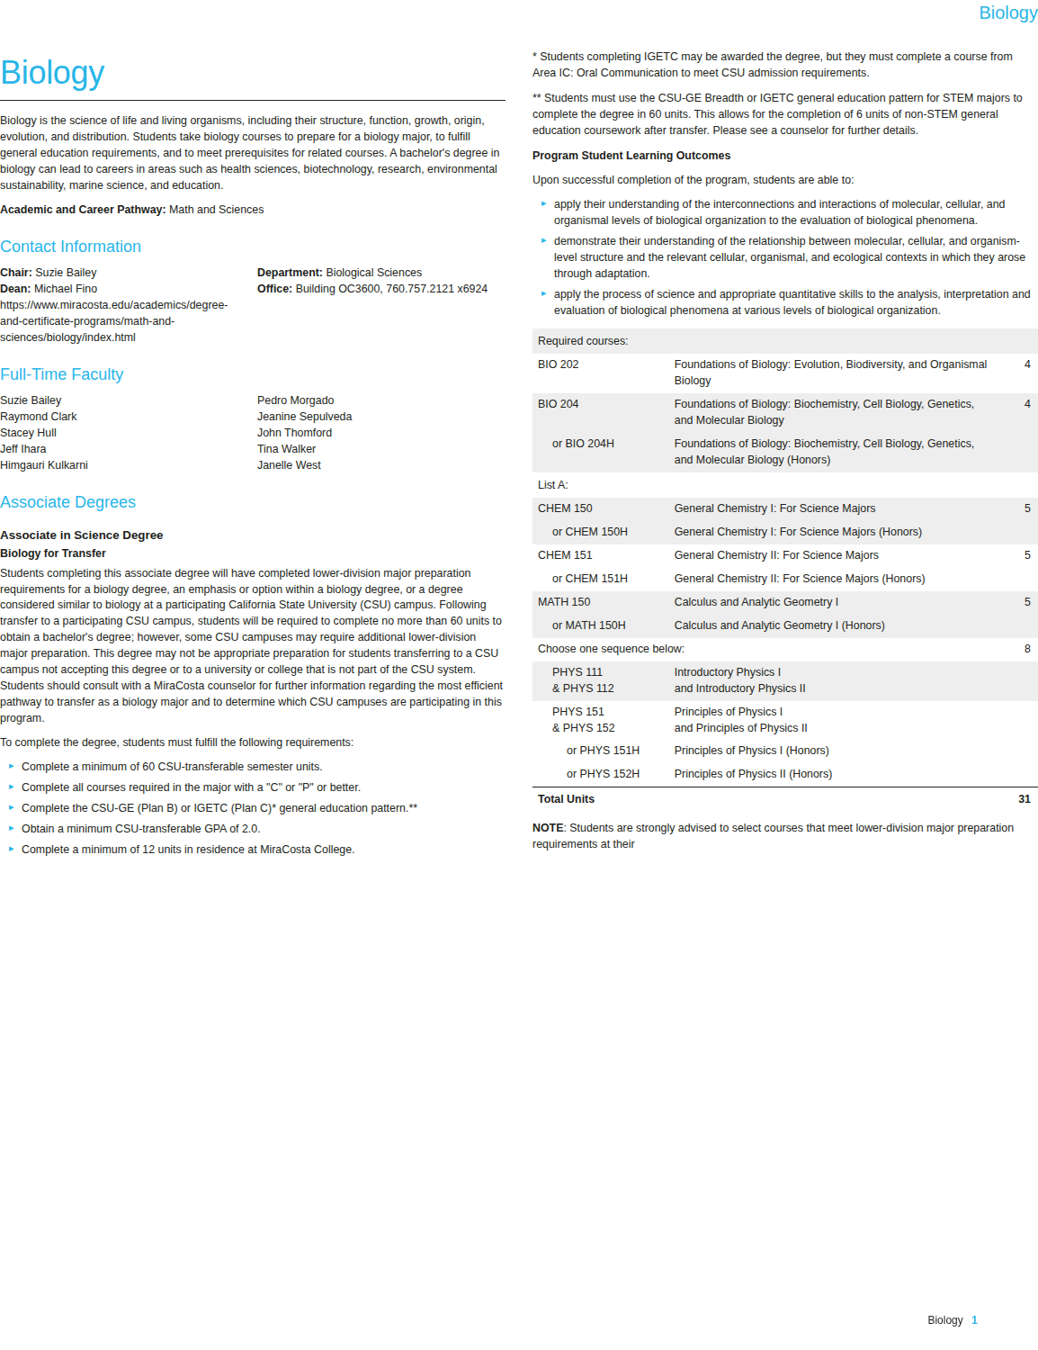Biology
Biology
Biology is the science of life and living organisms, including their structure, function, growth, origin, evolution, and distribution. Students take biology courses to prepare for a biology major, to fulfill general education requirements, and to meet prerequisites for related courses. A bachelor's degree in biology can lead to careers in areas such as health sciences, biotechnology, research, environmental sustainability, marine science, and education.
Academic and Career Pathway: Math and Sciences
Contact Information
Chair: Suzie Bailey
Dean: Michael Fino
https://www.miracosta.edu/academics/degree-and-certificate-programs/math-and-sciences/biology/index.html
Department: Biological Sciences
Office: Building OC3600, 760.757.2121 x6924
Full-Time Faculty
Suzie Bailey
Raymond Clark
Stacey Hull
Jeff Ihara
Himgauri Kulkarni
Pedro Morgado
Jeanine Sepulveda
John Thomford
Tina Walker
Janelle West
Associate Degrees
Associate in Science Degree
Biology for Transfer
Students completing this associate degree will have completed lower-division major preparation requirements for a biology degree, an emphasis or option within a biology degree, or a degree considered similar to biology at a participating California State University (CSU) campus. Following transfer to a participating CSU campus, students will be required to complete no more than 60 units to obtain a bachelor's degree; however, some CSU campuses may require additional lower-division major preparation. This degree may not be appropriate preparation for students transferring to a CSU campus not accepting this degree or to a university or college that is not part of the CSU system. Students should consult with a MiraCosta counselor for further information regarding the most efficient pathway to transfer as a biology major and to determine which CSU campuses are participating in this program.
To complete the degree, students must fulfill the following requirements:
Complete a minimum of 60 CSU-transferable semester units.
Complete all courses required in the major with a "C" or "P" or better.
Complete the CSU-GE (Plan B) or IGETC (Plan C)* general education pattern.**
Obtain a minimum CSU-transferable GPA of 2.0.
Complete a minimum of 12 units in residence at MiraCosta College.
* Students completing IGETC may be awarded the degree, but they must complete a course from Area IC: Oral Communication to meet CSU admission requirements.
** Students must use the CSU-GE Breadth or IGETC general education pattern for STEM majors to complete the degree in 60 units. This allows for the completion of 6 units of non-STEM general education coursework after transfer. Please see a counselor for further details.
Program Student Learning Outcomes
Upon successful completion of the program, students are able to:
apply their understanding of the interconnections and interactions of molecular, cellular, and organismal levels of biological organization to the evaluation of biological phenomena.
demonstrate their understanding of the relationship between molecular, cellular, and organism-level structure and the relevant cellular, organismal, and ecological contexts in which they arose through adaptation.
apply the process of science and appropriate quantitative skills to the analysis, interpretation and evaluation of biological phenomena at various levels of biological organization.
| Required courses: |
| BIO 202 | Foundations of Biology: Evolution, Biodiversity, and Organismal Biology | 4 |
| BIO 204 | Foundations of Biology: Biochemistry, Cell Biology, Genetics, and Molecular Biology | 4 |
| or BIO 204H | Foundations of Biology: Biochemistry, Cell Biology, Genetics, and Molecular Biology (Honors) | |
| List A: |
| CHEM 150 | General Chemistry I: For Science Majors | 5 |
| or CHEM 150H | General Chemistry I: For Science Majors (Honors) | |
| CHEM 151 | General Chemistry II: For Science Majors | 5 |
| or CHEM 151H | General Chemistry II: For Science Majors (Honors) | |
| MATH 150 | Calculus and Analytic Geometry I | 5 |
| or MATH 150H | Calculus and Analytic Geometry I (Honors) | |
| Choose one sequence below: | 8 |
| PHYS 111 & PHYS 112 | Introductory Physics I and Introductory Physics II | |
| PHYS 151 & PHYS 152 | Principles of Physics I and Principles of Physics II | |
| or PHYS 151H | Principles of Physics I (Honors) | |
| or PHYS 152H | Principles of Physics II (Honors) | |
| Total Units | | 31 |
NOTE: Students are strongly advised to select courses that meet lower-division major preparation requirements at their
Biology 1